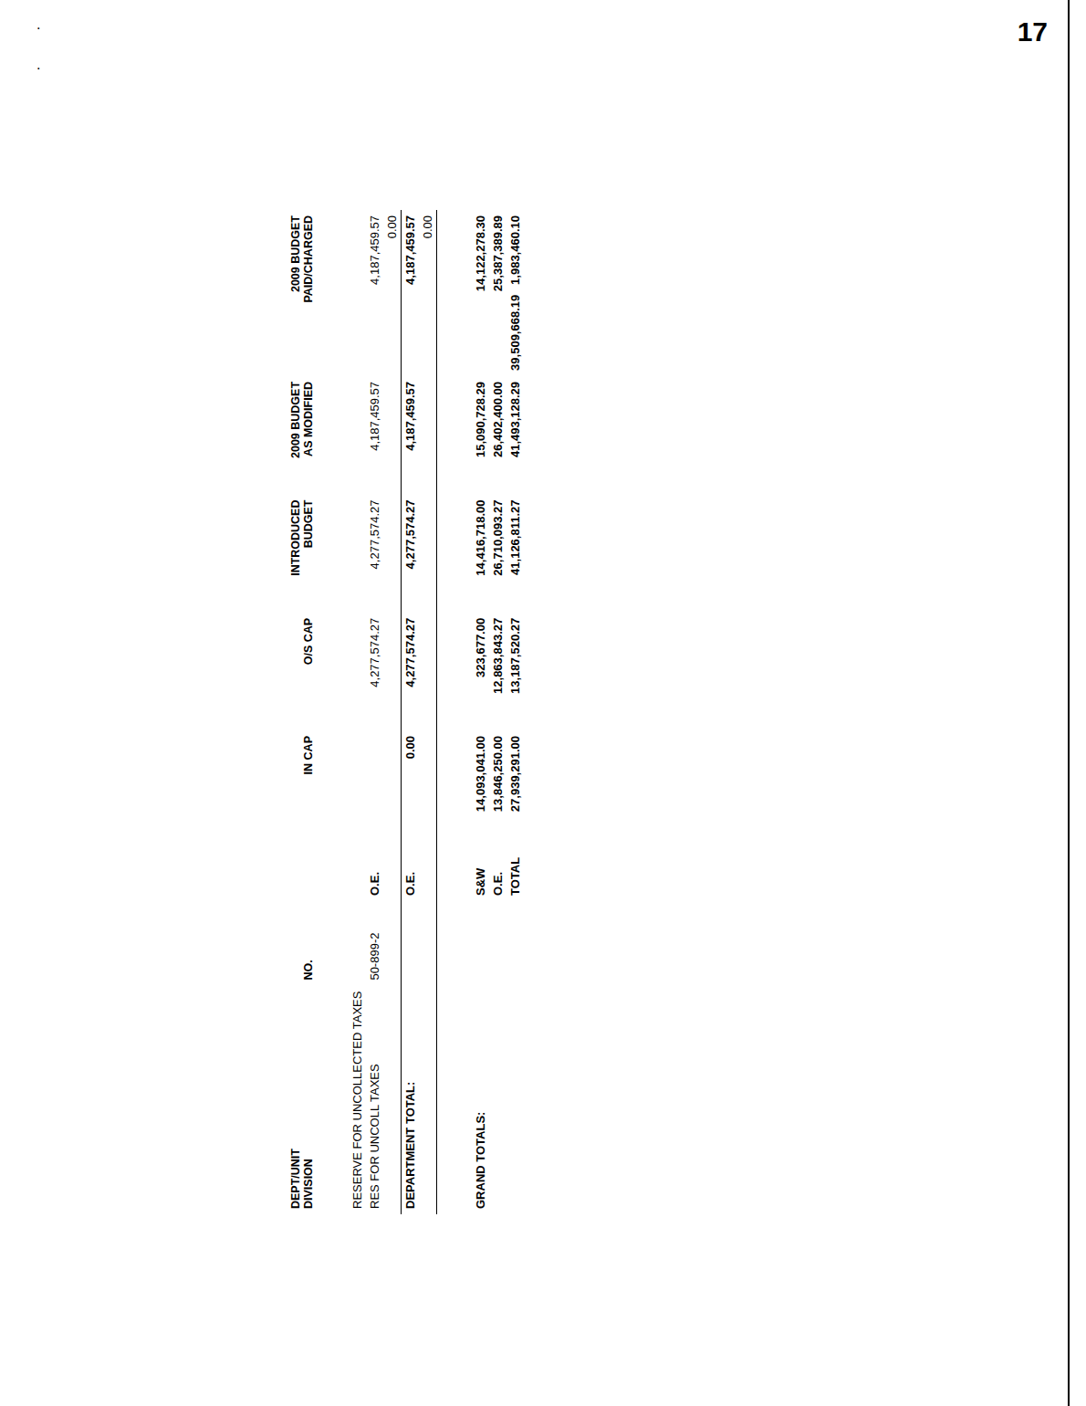17
.
.
| DEPT/UNIT DIVISION | NO. | | IN CAP | O/S CAP | INTRODUCED BUDGET | 2009 BUDGET AS MODIFIED | 2009 BUDGET PAID/CHARGED |
| --- | --- | --- | --- | --- | --- | --- | --- |
| RESERVE FOR UNCOLLECTED TAXES | | | | | | | |
| RES FOR UNCOLL TAXES | 50-899-2 | O.E. | | 4,277,574.27 | 4,277,574.27 | 4,187,459.57 | 4,187,459.57 |
| | | | | | | | 0.00 |
| DEPARTMENT TOTAL: | | O.E. | 0.00 | 4,277,574.27 | 4,277,574.27 | 4,187,459.57 | 4,187,459.57 |
| | | | | | | | 0.00 |
| GRAND TOTALS: | | S&W | 14,093,041.00 | 323,677.00 | 14,416,718.00 | 15,090,728.29 | 14,122,278.30 |
| | | O.E. | 13,846,250.00 | 12,863,843.27 | 26,710,093.27 | 26,402,400.00 | 25,387,389.89 |
| | | TOTAL | 27,939,291.00 | 13,187,520.27 | 41,126,811.27 | 41,493,128.29 | 39,509,668.19 1,983,460.10 |